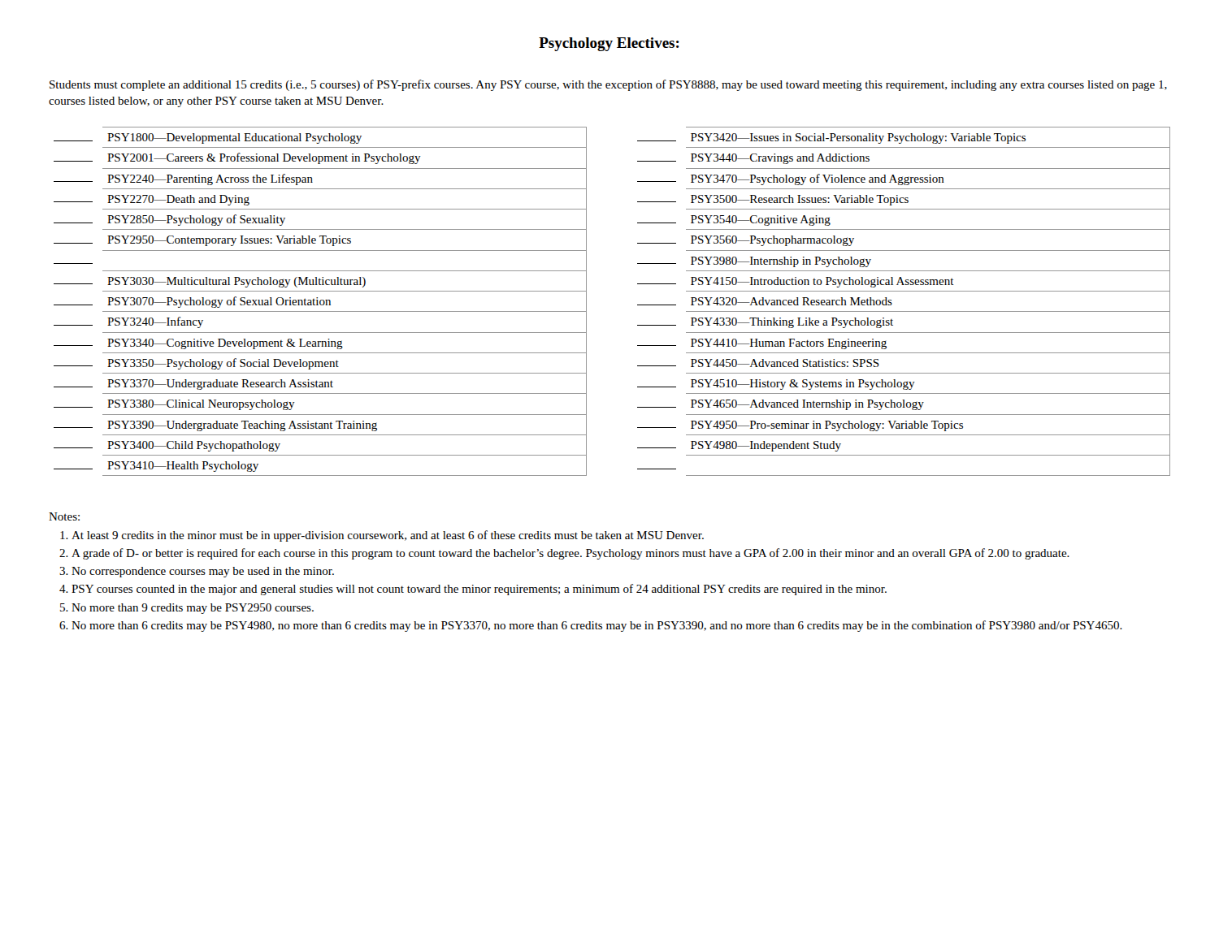Psychology Electives:
Students must complete an additional 15 credits (i.e., 5 courses) of PSY-prefix courses. Any PSY course, with the exception of PSY8888, may be used toward meeting this requirement, including any extra courses listed on page 1, courses listed below, or any other PSY course taken at MSU Denver.
| | PSY1800—Developmental Educational Psychology |
| | PSY2001—Careers & Professional Development in Psychology |
| | PSY2240—Parenting Across the Lifespan |
| | PSY2270—Death and Dying |
| | PSY2850—Psychology of Sexuality |
| | PSY2950—Contemporary Issues: Variable Topics |
| | PSY3030—Multicultural Psychology (Multicultural) |
| | PSY3070—Psychology of Sexual Orientation |
| | PSY3240—Infancy |
| | PSY3340—Cognitive Development & Learning |
| | PSY3350—Psychology of Social Development |
| | PSY3370—Undergraduate Research Assistant |
| | PSY3380—Clinical Neuropsychology |
| | PSY3390—Undergraduate Teaching Assistant Training |
| | PSY3400—Child Psychopathology |
| | PSY3410—Health Psychology |
| | PSY3420—Issues in Social-Personality Psychology: Variable Topics |
| | PSY3440—Cravings and Addictions |
| | PSY3470—Psychology of Violence and Aggression |
| | PSY3500—Research Issues: Variable Topics |
| | PSY3540—Cognitive Aging |
| | PSY3560—Psychopharmacology |
| | PSY3980—Internship in Psychology |
| | PSY4150—Introduction to Psychological Assessment |
| | PSY4320—Advanced Research Methods |
| | PSY4330—Thinking Like a Psychologist |
| | PSY4410—Human Factors Engineering |
| | PSY4450—Advanced Statistics: SPSS |
| | PSY4510—History & Systems in Psychology |
| | PSY4650—Advanced Internship in Psychology |
| | PSY4950—Pro-seminar in Psychology: Variable Topics |
| | PSY4980—Independent Study |
Notes:
At least 9 credits in the minor must be in upper-division coursework, and at least 6 of these credits must be taken at MSU Denver.
A grade of D- or better is required for each course in this program to count toward the bachelor’s degree. Psychology minors must have a GPA of 2.00 in their minor and an overall GPA of 2.00 to graduate.
No correspondence courses may be used in the minor.
PSY courses counted in the major and general studies will not count toward the minor requirements; a minimum of 24 additional PSY credits are required in the minor.
No more than 9 credits may be PSY2950 courses.
No more than 6 credits may be PSY4980, no more than 6 credits may be in PSY3370, no more than 6 credits may be in PSY3390, and no more than 6 credits may be in the combination of PSY3980 and/or PSY4650.